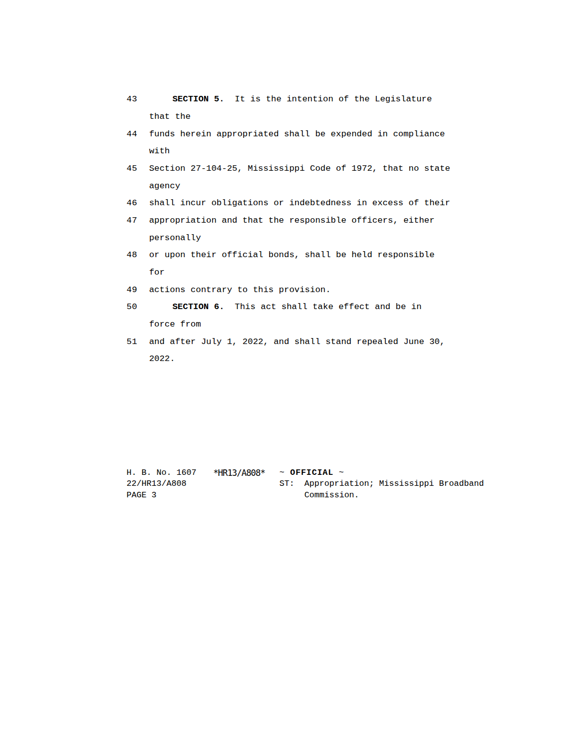43 SECTION 5. It is the intention of the Legislature that the
44 funds herein appropriated shall be expended in compliance with
45 Section 27-104-25, Mississippi Code of 1972, that no state agency
46 shall incur obligations or indebtedness in excess of their
47 appropriation and that the responsible officers, either personally
48 or upon their official bonds, shall be held responsible for
49 actions contrary to this provision.
50 SECTION 6. This act shall take effect and be in force from
51 and after July 1, 2022, and shall stand repealed June 30, 2022.
H. B. No. 1607 22/HR13/A808 PAGE 3
*HR13/A808*
~ OFFICIAL ~ ST: Appropriation; Mississippi Broadband Commission.